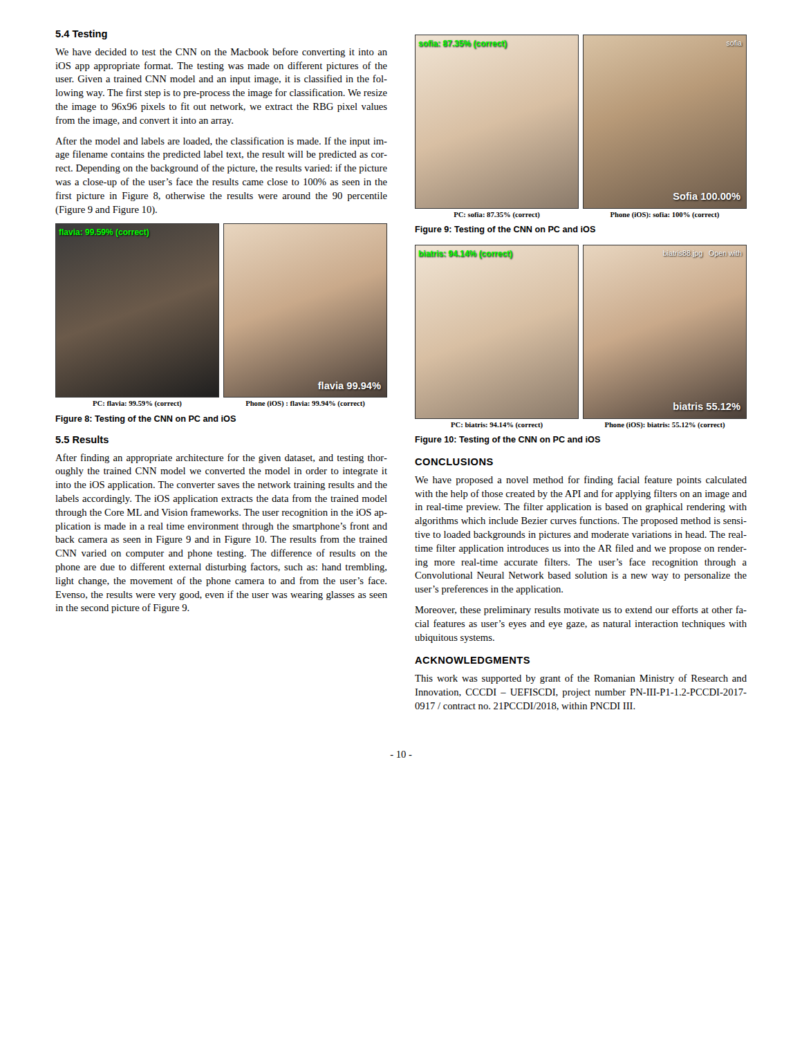5.4 Testing
We have decided to test the CNN on the Macbook before converting it into an iOS app appropriate format. The testing was made on different pictures of the user. Given a trained CNN model and an input image, it is classified in the following way. The first step is to pre-process the image for classification. We resize the image to 96x96 pixels to fit out network, we extract the RBG pixel values from the image, and convert it into an array.
After the model and labels are loaded, the classification is made. If the input image filename contains the predicted label text, the result will be predicted as correct. Depending on the background of the picture, the results varied: if the picture was a close-up of the user’s face the results came close to 100% as seen in the first picture in Figure 8, otherwise the results were around the 90 percentile (Figure 9 and Figure 10).
flavia: 99.59% (correct)
flavia 99.94%
PC: flavia: 99.59% (correct) Phone (iOS) : flavia: 99.94% (correct)
Figure 8: Testing of the CNN on PC and iOS
5.5 Results
After finding an appropriate architecture for the given dataset, and testing thoroughly the trained CNN model we converted the model in order to integrate it into the iOS application. The converter saves the network training results and the labels accordingly. The iOS application extracts the data from the trained model through the Core ML and Vision frameworks. The user recognition in the iOS application is made in a real time environment through the smartphone’s front and back camera as seen in Figure 9 and in Figure 10. The results from the trained CNN varied on computer and phone testing. The difference of results on the phone are due to different external disturbing factors, such as: hand trembling, light change, the movement of the phone camera to and from the user’s face. Evenso, the results were very good, even if the user was wearing glasses as seen in the second picture of Figure 9.
sofia: 87.35% (correct)
sofia Sofia 100.00%
PC: sofia: 87.35% (correct) Phone (iOS): sofia: 100% (correct)
Figure 9: Testing of the CNN on PC and iOS
biatris: 94.14% (correct)
biatris88.jpg Open with biatris 55.12%
PC: biatris: 94.14% (correct) Phone (iOS): biatris: 55.12% (correct)
Figure 10: Testing of the CNN on PC and iOS
CONCLUSIONS
We have proposed a novel method for finding facial feature points calculated with the help of those created by the API and for applying filters on an image and in real-time preview. The filter application is based on graphical rendering with algorithms which include Bezier curves functions. The proposed method is sensitive to loaded backgrounds in pictures and moderate variations in head. The real-time filter application introduces us into the AR filed and we propose on rendering more real-time accurate filters. The user’s face recognition through a Convolutional Neural Network based solution is a new way to personalize the user’s preferences in the application.
Moreover, these preliminary results motivate us to extend our efforts at other facial features as user’s eyes and eye gaze, as natural interaction techniques with ubiquitous systems.
ACKNOWLEDGMENTS
This work was supported by grant of the Romanian Ministry of Research and Innovation, CCCDI – UEFISCDI, project number PN-III-P1-1.2-PCCDI-2017-0917 / contract no. 21PCCDI/2018, within PNCDI III.
- 10 -